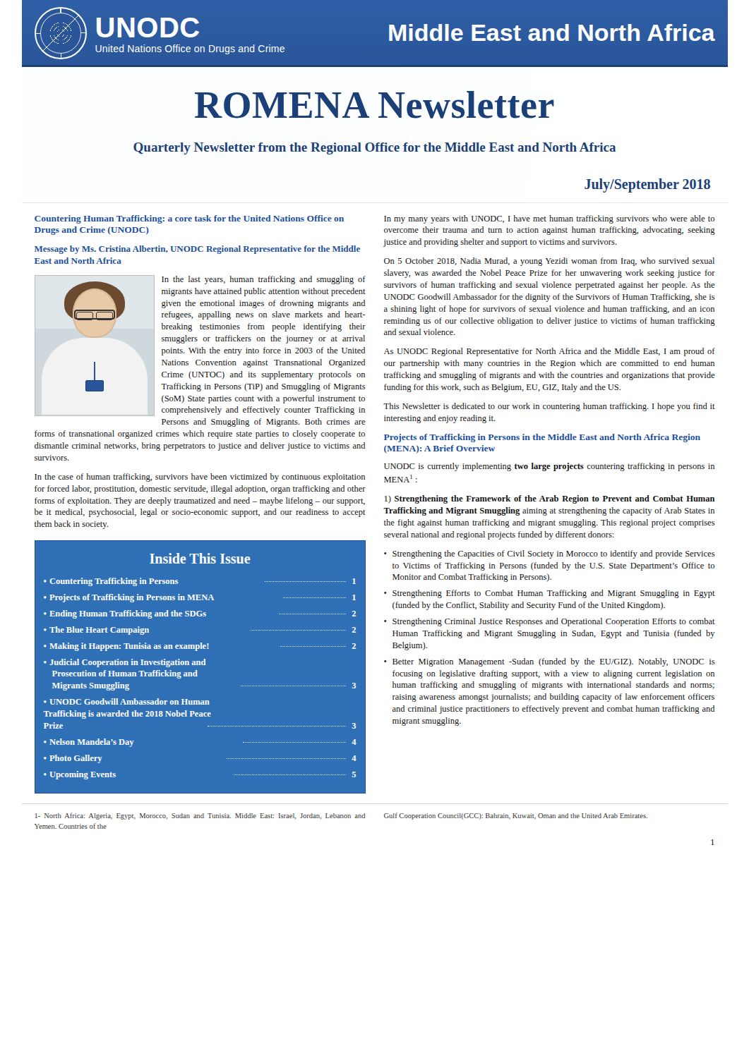UNODC
United Nations Office on Drugs and Crime
Middle East and North Africa
ROM ENA Newsletter
Quarterly Newsletter from the Regional Office for the Middle East and North Africa
July/September 2018
Countering Human Trafficking: a core task for the United Nations Office on Drugs and Crime (UNODC)
Message by Ms. Cristina Albertin, UNODC Regional Representative for the Middle East and North Africa
In the last years, human trafficking and smuggling of migrants have attained public attention without precedent given the emotional images of drowning migrants and refugees, appalling news on slave markets and heart-breaking testimonies from people identifying their smugglers or traffickers on the journey or at arrival points. With the entry into force in 2003 of the United Nations Convention against Transnational Organized Crime (UNTOC) and its supplementary protocols on Trafficking in Persons (TiP) and Smuggling of Migrants (SoM) State parties count with a powerful instrument to comprehensively and effectively counter Trafficking in Persons and Smuggling of Migrants. Both crimes are forms of transnational organized crimes which require state parties to closely cooperate to dismantle criminal networks, bring perpetrators to justice and deliver justice to victims and survivors.
In the case of human trafficking, survivors have been victimized by continuous exploitation for forced labor, prostitution, domestic servitude, illegal adoption, organ trafficking and other forms of exploitation. They are deeply traumatized and need – maybe lifelong – our support, be it medical, psychosocial, legal or socio-economic support, and our readiness to accept them back in society.
Inside This Issue
•Countering Trafficking in Persons 1
•Projects of Trafficking in Persons in MENA 1
•Ending Human Trafficking and the SDGs 2
•The Blue Heart Campaign 2
•Making it Happen: Tunisia as an example! 2
•Judicial Cooperation in Investigation and
Prosecution of Human Trafficking and
Migrants Smuggling 3
•UNODC Goodwill Ambassador on Human
Trafficking is awarded the 2018 Nobel Peace
Prize 3
•Nelson Mandela’s Day 4
•Photo Gallery 4
•Upcoming Events 5
In my many years with UNODC, I have met human trafficking survivors who were able to overcome their trauma and turn to action against human trafficking, advocating, seeking justice and providing shelter and support to victims and survivors.
On 5 October 2018, Nadia Murad, a young Yezidi woman from Iraq, who survived sexual slavery, was awarded the Nobel Peace Prize for her unwavering work seeking justice for survivors of human trafficking and sexual violence perpetrated against her people. As the UNODC Goodwill Ambassador for the dignity of the Survivors of Human Trafficking, she is a shining light of hope for survivors of sexual violence and human trafficking, and an icon reminding us of our collective obligation to deliver justice to victims of human trafficking and sexual violence.
As UNODC Regional Representative for North Africa and the Middle East, I am proud of our partnership with many countries in the Region which are committed to end human trafficking and smuggling of migrants and with the countries and organizations that provide funding for this work, such as Belgium, EU, GIZ, Italy and the US.
This Newsletter is dedicated to our work in countering human trafficking. I hope you find it interesting and enjoy reading it.
Projects of Trafficking in Persons in the Middle East and North Africa Region (MENA): A Brief Overview
UNODC is currently implementing two large projects countering trafficking in persons in MENA1 :
1) Strengthening the Framework of the Arab Region to Prevent and Combat Human Trafficking and Migrant Smuggling aiming at strengthening the capacity of Arab States in the fight against human trafficking and migrant smuggling. This regional project comprises several national and regional projects funded by different donors:
Strengthening the Capacities of Civil Society in Morocco to identify and provide Services to Victims of Trafficking in Persons (funded by the U.S. State Department’s Office to Monitor and Combat Trafficking in Persons).
Strengthening Efforts to Combat Human Trafficking and Migrant Smuggling in Egypt (funded by the Conflict, Stability and Security Fund of the United Kingdom).
Strengthening Criminal Justice Responses and Operational Cooperation Efforts to combat Human Trafficking and Migrant Smuggling in Sudan, Egypt and Tunisia (funded by Belgium).
Better Migration Management -Sudan (funded by the EU/GIZ). Notably, UNODC is focusing on legislative drafting support, with a view to aligning current legislation on human trafficking and smuggling of migrants with international standards and norms; raising awareness amongst journalists; and building capacity of law enforcement officers and criminal justice practitioners to effectively prevent and combat human trafficking and migrant smuggling.
1- North Africa: Algeria, Egypt, Morocco, Sudan and Tunisia. Middle East: Israel, Jordan, Lebanon and Yemen. Countries of the
Gulf Cooperation Council(GCC): Bahrain, Kuwait, Oman and the United Arab Emirates.
1